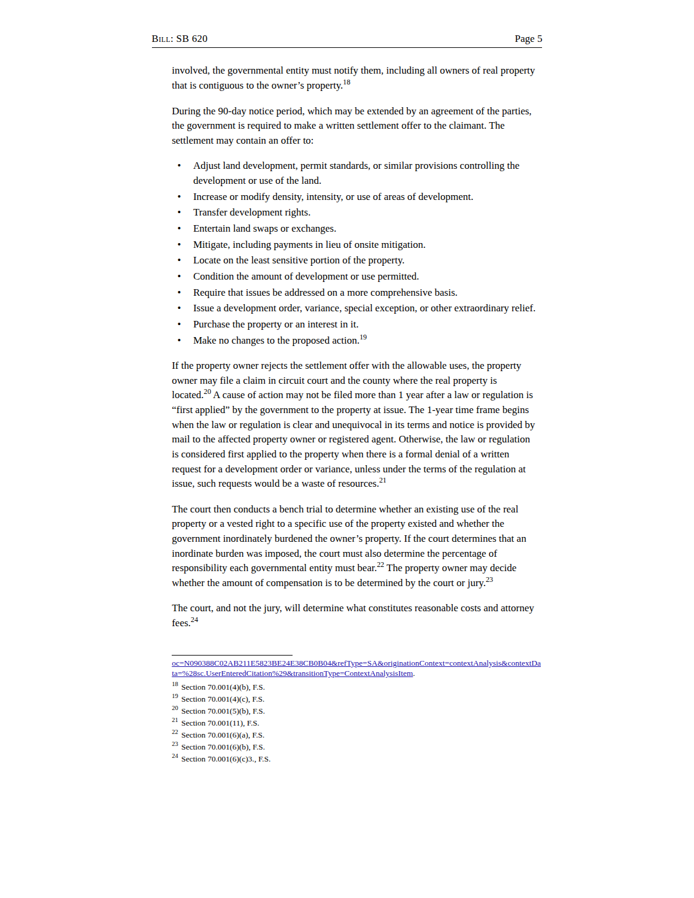Bill: SB 620
Page 5
involved, the governmental entity must notify them, including all owners of real property that is contiguous to the owner’s property.18
During the 90-day notice period, which may be extended by an agreement of the parties, the government is required to make a written settlement offer to the claimant. The settlement may contain an offer to:
Adjust land development, permit standards, or similar provisions controlling the development or use of the land.
Increase or modify density, intensity, or use of areas of development.
Transfer development rights.
Entertain land swaps or exchanges.
Mitigate, including payments in lieu of onsite mitigation.
Locate on the least sensitive portion of the property.
Condition the amount of development or use permitted.
Require that issues be addressed on a more comprehensive basis.
Issue a development order, variance, special exception, or other extraordinary relief.
Purchase the property or an interest in it.
Make no changes to the proposed action.19
If the property owner rejects the settlement offer with the allowable uses, the property owner may file a claim in circuit court and the county where the real property is located.20 A cause of action may not be filed more than 1 year after a law or regulation is “first applied” by the government to the property at issue. The 1-year time frame begins when the law or regulation is clear and unequivocal in its terms and notice is provided by mail to the affected property owner or registered agent. Otherwise, the law or regulation is considered first applied to the property when there is a formal denial of a written request for a development order or variance, unless under the terms of the regulation at issue, such requests would be a waste of resources.21
The court then conducts a bench trial to determine whether an existing use of the real property or a vested right to a specific use of the property existed and whether the government inordinately burdened the owner’s property. If the court determines that an inordinate burden was imposed, the court must also determine the percentage of responsibility each governmental entity must bear.22 The property owner may decide whether the amount of compensation is to be determined by the court or jury.23
The court, and not the jury, will determine what constitutes reasonable costs and attorney fees.24
oc=N090388C02AB211E5823BE24E38CB0B04&refType=SA&originationContext=contextAnalysis&contextData=%28sc.UserEnteredCitation%29&transitionType=ContextAnalysisItem.
18 Section 70.001(4)(b), F.S.
19 Section 70.001(4)(c), F.S.
20 Section 70.001(5)(b), F.S.
21 Section 70.001(11), F.S.
22 Section 70.001(6)(a), F.S.
23 Section 70.001(6)(b), F.S.
24 Section 70.001(6)(c)3., F.S.